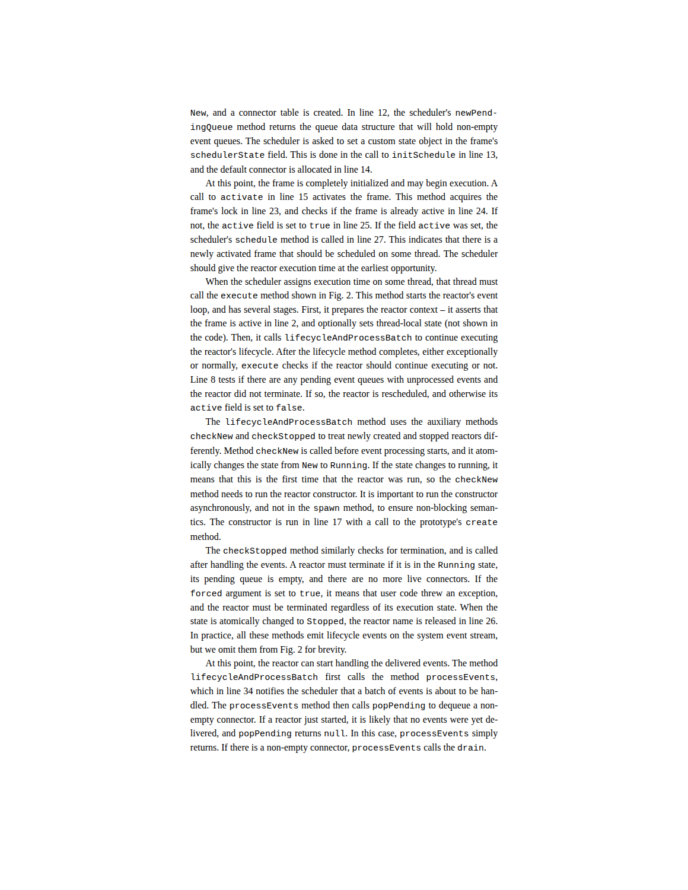New, and a connector table is created. In line 12, the scheduler's newPendingQueue method returns the queue data structure that will hold non-empty event queues. The scheduler is asked to set a custom state object in the frame's schedulerState field. This is done in the call to initSchedule in line 13, and the default connector is allocated in line 14.
At this point, the frame is completely initialized and may begin execution. A call to activate in line 15 activates the frame. This method acquires the frame's lock in line 23, and checks if the frame is already active in line 24. If not, the active field is set to true in line 25. If the field active was set, the scheduler's schedule method is called in line 27. This indicates that there is a newly activated frame that should be scheduled on some thread. The scheduler should give the reactor execution time at the earliest opportunity.
When the scheduler assigns execution time on some thread, that thread must call the execute method shown in Fig. 2. This method starts the reactor's event loop, and has several stages. First, it prepares the reactor context – it asserts that the frame is active in line 2, and optionally sets thread-local state (not shown in the code). Then, it calls lifecycleAndProcessBatch to continue executing the reactor's lifecycle. After the lifecycle method completes, either exceptionally or normally, execute checks if the reactor should continue executing or not. Line 8 tests if there are any pending event queues with unprocessed events and the reactor did not terminate. If so, the reactor is rescheduled, and otherwise its active field is set to false.
The lifecycleAndProcessBatch method uses the auxiliary methods checkNew and checkStopped to treat newly created and stopped reactors differently. Method checkNew is called before event processing starts, and it atomically changes the state from New to Running. If the state changes to running, it means that this is the first time that the reactor was run, so the checkNew method needs to run the reactor constructor. It is important to run the constructor asynchronously, and not in the spawn method, to ensure non-blocking semantics. The constructor is run in line 17 with a call to the prototype's create method.
The checkStopped method similarly checks for termination, and is called after handling the events. A reactor must terminate if it is in the Running state, its pending queue is empty, and there are no more live connectors. If the forced argument is set to true, it means that user code threw an exception, and the reactor must be terminated regardless of its execution state. When the state is atomically changed to Stopped, the reactor name is released in line 26. In practice, all these methods emit lifecycle events on the system event stream, but we omit them from Fig. 2 for brevity.
At this point, the reactor can start handling the delivered events. The method lifecycleAndProcessBatch first calls the method processEvents, which in line 34 notifies the scheduler that a batch of events is about to be handled. The processEvents method then calls popPending to dequeue a non-empty connector. If a reactor just started, it is likely that no events were yet delivered, and popPending returns null. In this case, processEvents simply returns. If there is a non-empty connector, processEvents calls the drain.